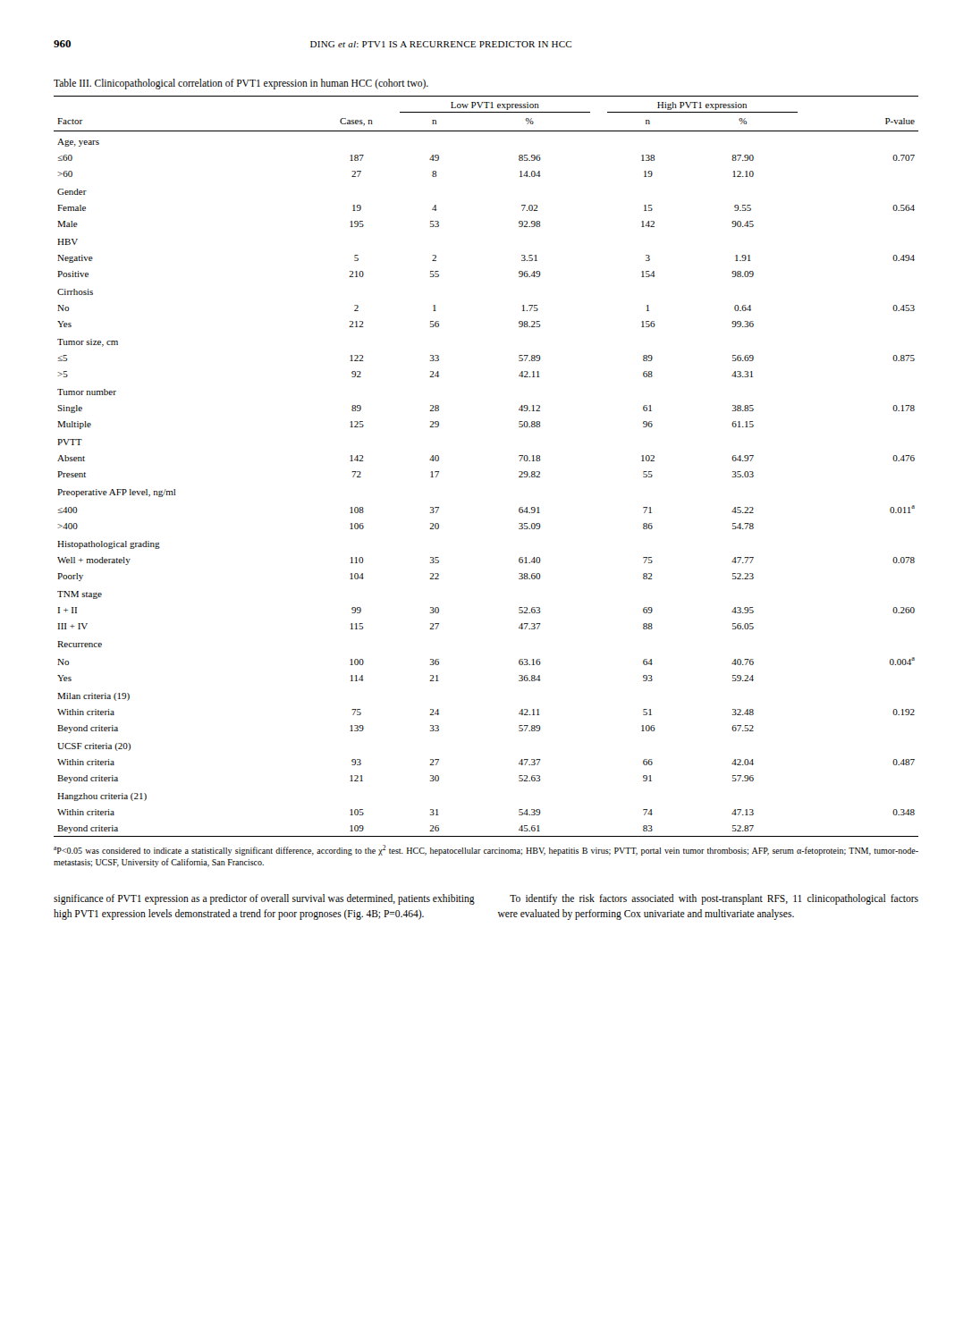960 DING et al: PTV1 IS A RECURRENCE PREDICTOR IN HCC
Table III. Clinicopathological correlation of PVT1 expression in human HCC (cohort two).
| | | Low PVT1 expression | | High PVT1 expression | |
| --- | --- | --- | --- | --- | --- |
| Factor | Cases, n | n | % | | n | % | P-value |
| Age, years | | | | | | | |
| ≤60 | 187 | 49 | 85.96 | | 138 | 87.90 | 0.707 |
| >60 | 27 | 8 | 14.04 | | 19 | 12.10 | |
| Gender | | | | | | | |
| Female | 19 | 4 | 7.02 | | 15 | 9.55 | 0.564 |
| Male | 195 | 53 | 92.98 | | 142 | 90.45 | |
| HBV | | | | | | | |
| Negative | 5 | 2 | 3.51 | | 3 | 1.91 | 0.494 |
| Positive | 210 | 55 | 96.49 | | 154 | 98.09 | |
| Cirrhosis | | | | | | | |
| No | 2 | 1 | 1.75 | | 1 | 0.64 | 0.453 |
| Yes | 212 | 56 | 98.25 | | 156 | 99.36 | |
| Tumor size, cm | | | | | | | |
| ≤5 | 122 | 33 | 57.89 | | 89 | 56.69 | 0.875 |
| >5 | 92 | 24 | 42.11 | | 68 | 43.31 | |
| Tumor number | | | | | | | |
| Single | 89 | 28 | 49.12 | | 61 | 38.85 | 0.178 |
| Multiple | 125 | 29 | 50.88 | | 96 | 61.15 | |
| PVTT | | | | | | | |
| Absent | 142 | 40 | 70.18 | | 102 | 64.97 | 0.476 |
| Present | 72 | 17 | 29.82 | | 55 | 35.03 | |
| Preoperative AFP level, ng/ml | | | | | | | |
| ≤400 | 108 | 37 | 64.91 | | 71 | 45.22 | 0.011 a |
| >400 | 106 | 20 | 35.09 | | 86 | 54.78 | |
| Histopathological grading | | | | | | | |
| Well + moderately | 110 | 35 | 61.40 | | 75 | 47.77 | 0.078 |
| Poorly | 104 | 22 | 38.60 | | 82 | 52.23 | |
| TNM stage | | | | | | | |
| I + II | 99 | 30 | 52.63 | | 69 | 43.95 | 0.260 |
| III + IV | 115 | 27 | 47.37 | | 88 | 56.05 | |
| Recurrence | | | | | | | |
| No | 100 | 36 | 63.16 | | 64 | 40.76 | 0.004 a |
| Yes | 114 | 21 | 36.84 | | 93 | 59.24 | |
| Milan criteria (19) | | | | | | | |
| Within criteria | 75 | 24 | 42.11 | | 51 | 32.48 | 0.192 |
| Beyond criteria | 139 | 33 | 57.89 | | 106 | 67.52 | |
| UCSF criteria (20) | | | | | | | |
| Within criteria | 93 | 27 | 47.37 | | 66 | 42.04 | 0.487 |
| Beyond criteria | 121 | 30 | 52.63 | | 91 | 57.96 | |
| Hangzhou criteria (21) | | | | | | | |
| Within criteria | 105 | 31 | 54.39 | | 74 | 47.13 | 0.348 |
| Beyond criteria | 109 | 26 | 45.61 | | 83 | 52.87 | |
aP<0.05 was considered to indicate a statistically significant difference, according to the χ2 test. HCC, hepatocellular carcinoma; HBV, hepatitis B virus; PVTT, portal vein tumor thrombosis; AFP, serum α-fetoprotein; TNM, tumor-node-metastasis; UCSF, University of California, San Francisco.
significance of PVT1 expression as a predictor of overall survival was determined, patients exhibiting high PVT1 expression levels demonstrated a trend for poor prognoses (Fig. 4B; P=0.464).
To identify the risk factors associated with post-transplant RFS, 11 clinicopathological factors were evaluated by performing Cox univariate and multivariate analyses.